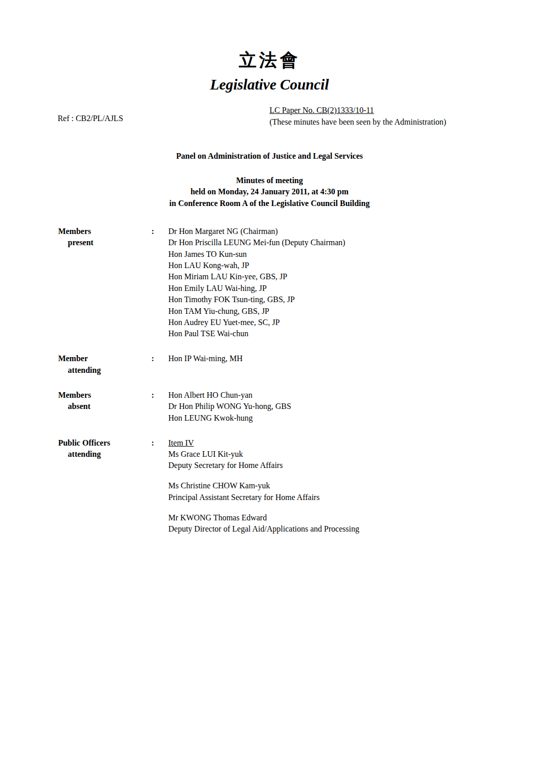立法會
Legislative Council
Ref : CB2/PL/AJLS
LC Paper No. CB(2)1333/10-11
(These minutes have been seen by the Administration)
Panel on Administration of Justice and Legal Services
Minutes of meeting
held on Monday, 24 January 2011, at 4:30 pm
in Conference Room A of the Legislative Council Building
| Members present | : | Dr Hon Margaret NG (Chairman) Dr Hon Priscilla LEUNG Mei-fun (Deputy Chairman) Hon James TO Kun-sun Hon LAU Kong-wah, JP Hon Miriam LAU Kin-yee, GBS, JP Hon Emily LAU Wai-hing, JP Hon Timothy FOK Tsun-ting, GBS, JP Hon TAM Yiu-chung, GBS, JP Hon Audrey EU Yuet-mee, SC, JP Hon Paul TSE Wai-chun |
| Member attending | : | Hon IP Wai-ming, MH |
| Members absent | : | Hon Albert HO Chun-yan Dr Hon Philip WONG Yu-hong, GBS Hon LEUNG Kwok-hung |
| Public Officers attending | : | Item IV Ms Grace LUI Kit-yuk Deputy Secretary for Home Affairs Ms Christine CHOW Kam-yuk Principal Assistant Secretary for Home Affairs Mr KWONG Thomas Edward Deputy Director of Legal Aid/Applications and Processing |